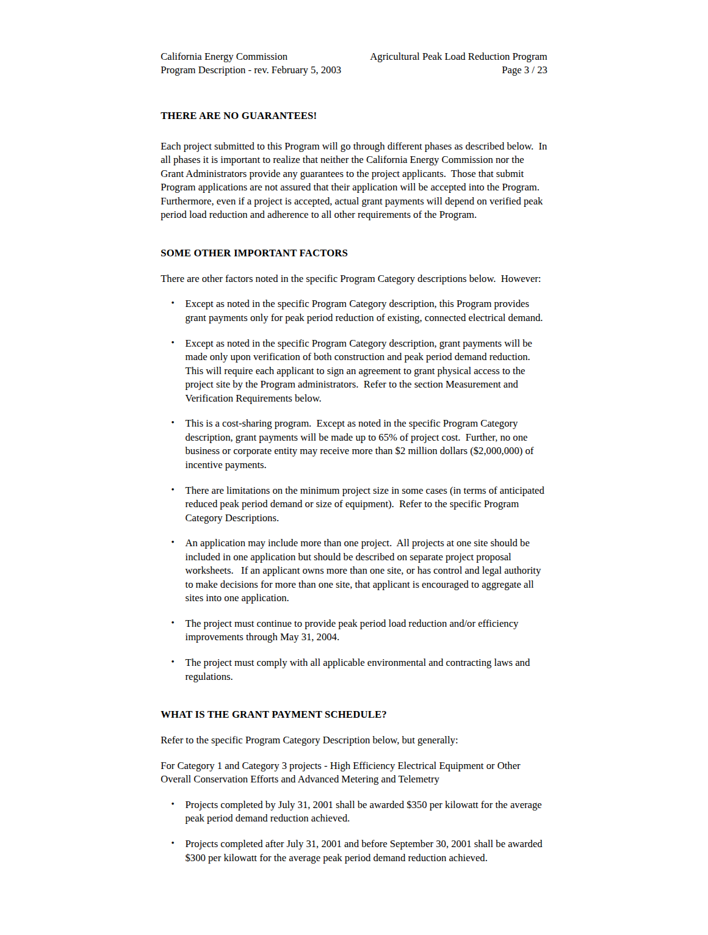California Energy Commission
Agricultural Peak Load Reduction Program
Program Description - rev. February 5, 2003
Page 3 / 23
THERE ARE NO GUARANTEES!
Each project submitted to this Program will go through different phases as described below. In all phases it is important to realize that neither the California Energy Commission nor the Grant Administrators provide any guarantees to the project applicants. Those that submit Program applications are not assured that their application will be accepted into the Program. Furthermore, even if a project is accepted, actual grant payments will depend on verified peak period load reduction and adherence to all other requirements of the Program.
SOME OTHER IMPORTANT FACTORS
There are other factors noted in the specific Program Category descriptions below. However:
Except as noted in the specific Program Category description, this Program provides grant payments only for peak period reduction of existing, connected electrical demand.
Except as noted in the specific Program Category description, grant payments will be made only upon verification of both construction and peak period demand reduction. This will require each applicant to sign an agreement to grant physical access to the project site by the Program administrators. Refer to the section Measurement and Verification Requirements below.
This is a cost-sharing program. Except as noted in the specific Program Category description, grant payments will be made up to 65% of project cost. Further, no one business or corporate entity may receive more than $2 million dollars ($2,000,000) of incentive payments.
There are limitations on the minimum project size in some cases (in terms of anticipated reduced peak period demand or size of equipment). Refer to the specific Program Category Descriptions.
An application may include more than one project. All projects at one site should be included in one application but should be described on separate project proposal worksheets. If an applicant owns more than one site, or has control and legal authority to make decisions for more than one site, that applicant is encouraged to aggregate all sites into one application.
The project must continue to provide peak period load reduction and/or efficiency improvements through May 31, 2004.
The project must comply with all applicable environmental and contracting laws and regulations.
WHAT IS THE GRANT PAYMENT SCHEDULE?
Refer to the specific Program Category Description below, but generally:
For Category 1 and Category 3 projects - High Efficiency Electrical Equipment or Other Overall Conservation Efforts and Advanced Metering and Telemetry
Projects completed by July 31, 2001 shall be awarded $350 per kilowatt for the average peak period demand reduction achieved.
Projects completed after July 31, 2001 and before September 30, 2001 shall be awarded $300 per kilowatt for the average peak period demand reduction achieved.